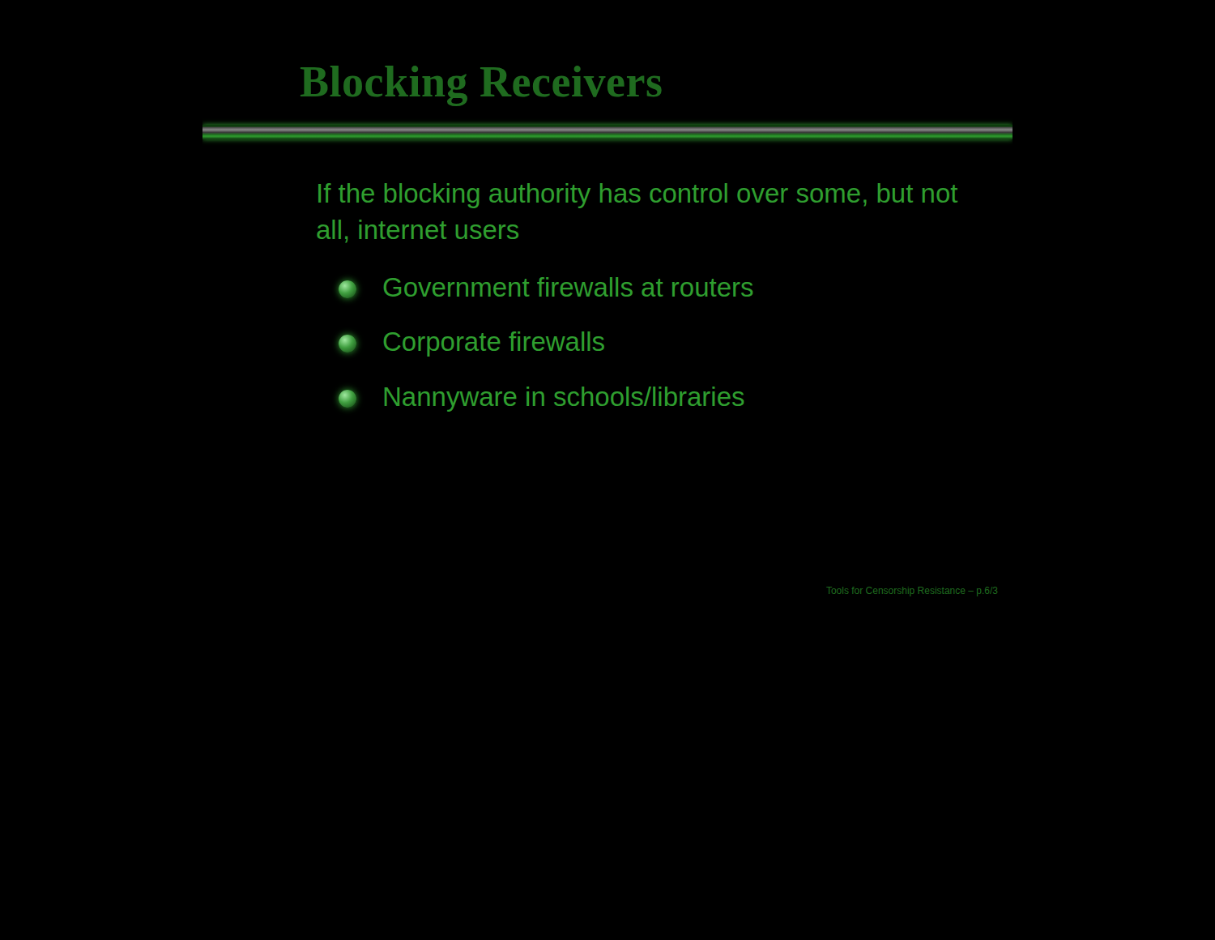Blocking Receivers
If the blocking authority has control over some, but not all, internet users
Government firewalls at routers
Corporate firewalls
Nannyware in schools/libraries
Tools for Censorship Resistance – p.6/3